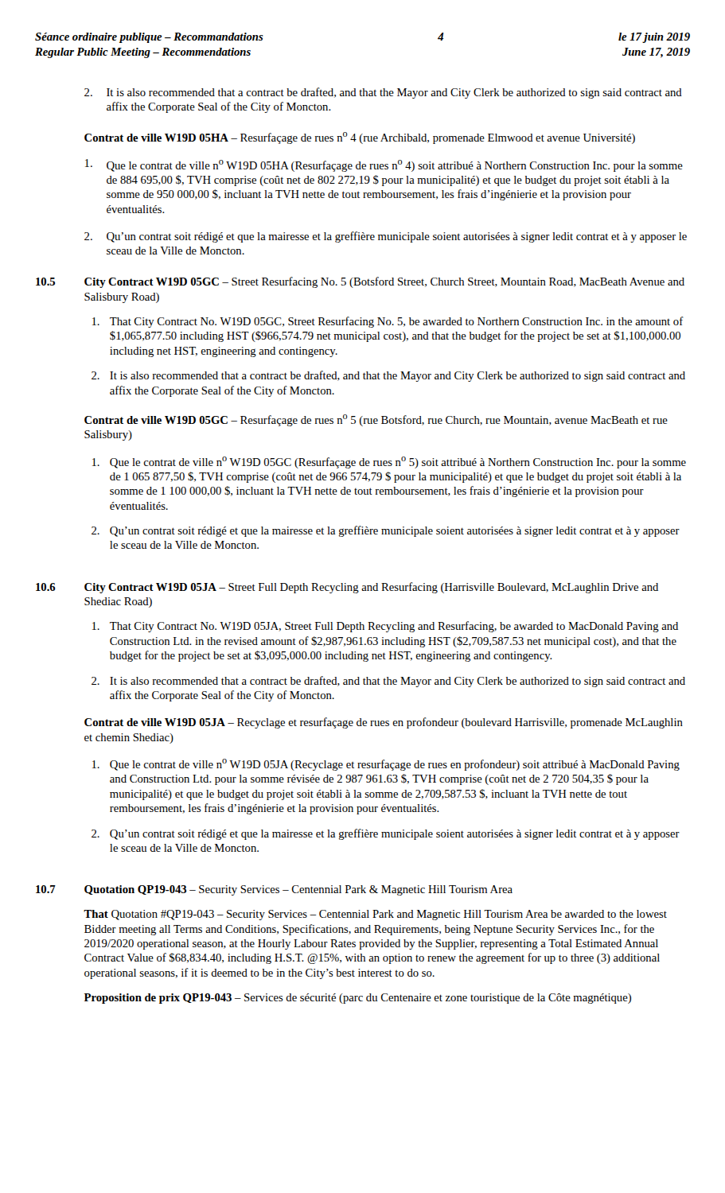Séance ordinaire publique – Recommandations
Regular Public Meeting – Recommendations
4
le 17 juin 2019
June 17, 2019
2.
It is also recommended that a contract be drafted, and that the Mayor and City Clerk be authorized to sign said contract and affix the Corporate Seal of the City of Moncton.
Contrat de ville W19D 05HA – Resurfaçage de rues no 4 (rue Archibald, promenade Elmwood et avenue Université)
1.
Que le contrat de ville no W19D 05HA (Resurfaçage de rues no 4) soit attribué à Northern Construction Inc. pour la somme de 884 695,00 $, TVH comprise (coût net de 802 272,19 $ pour la municipalité) et que le budget du projet soit établi à la somme de 950 000,00 $, incluant la TVH nette de tout remboursement, les frais d’ingénierie et la provision pour éventualités.
2.
Qu’un contrat soit rédigé et que la mairesse et la greffière municipale soient autorisées à signer ledit contrat et à y apposer le sceau de la Ville de Moncton.
10.5
City Contract W19D 05GC – Street Resurfacing No. 5 (Botsford Street, Church Street, Mountain Road, MacBeath Avenue and Salisbury Road)
That City Contract No. W19D 05GC, Street Resurfacing No. 5, be awarded to Northern Construction Inc. in the amount of $1,065,877.50 including HST ($966,574.79 net municipal cost), and that the budget for the project be set at $1,100,000.00 including net HST, engineering and contingency.
It is also recommended that a contract be drafted, and that the Mayor and City Clerk be authorized to sign said contract and affix the Corporate Seal of the City of Moncton.
Contrat de ville W19D 05GC – Resurfaçage de rues no 5 (rue Botsford, rue Church, rue Mountain, avenue MacBeath et rue Salisbury)
Que le contrat de ville no W19D 05GC (Resurfaçage de rues no 5) soit attribué à Northern Construction Inc. pour la somme de 1 065 877,50 $, TVH comprise (coût net de 966 574,79 $ pour la municipalité) et que le budget du projet soit établi à la somme de 1 100 000,00 $, incluant la TVH nette de tout remboursement, les frais d’ingénierie et la provision pour éventualités.
Qu’un contrat soit rédigé et que la mairesse et la greffière municipale soient autorisées à signer ledit contrat et à y apposer le sceau de la Ville de Moncton.
10.6
City Contract W19D 05JA – Street Full Depth Recycling and Resurfacing (Harrisville Boulevard, McLaughlin Drive and Shediac Road)
That City Contract No. W19D 05JA, Street Full Depth Recycling and Resurfacing, be awarded to MacDonald Paving and Construction Ltd. in the revised amount of $2,987,961.63 including HST ($2,709,587.53 net municipal cost), and that the budget for the project be set at $3,095,000.00 including net HST, engineering and contingency.
It is also recommended that a contract be drafted, and that the Mayor and City Clerk be authorized to sign said contract and affix the Corporate Seal of the City of Moncton.
Contrat de ville W19D 05JA – Recyclage et resurfaçage de rues en profondeur (boulevard Harrisville, promenade McLaughlin et chemin Shediac)
Que le contrat de ville no W19D 05JA (Recyclage et resurfaçage de rues en profondeur) soit attribué à MacDonald Paving and Construction Ltd. pour la somme révisée de 2 987 961.63 $, TVH comprise (coût net de 2 720 504,35 $ pour la municipalité) et que le budget du projet soit établi à la somme de 2,709,587.53 $, incluant la TVH nette de tout remboursement, les frais d’ingénierie et la provision pour éventualités.
Qu’un contrat soit rédigé et que la mairesse et la greffière municipale soient autorisées à signer ledit contrat et à y apposer le sceau de la Ville de Moncton.
10.7
Quotation QP19-043 – Security Services – Centennial Park & Magnetic Hill Tourism Area
That Quotation #QP19-043 – Security Services – Centennial Park and Magnetic Hill Tourism Area be awarded to the lowest Bidder meeting all Terms and Conditions, Specifications, and Requirements, being Neptune Security Services Inc., for the 2019/2020 operational season, at the Hourly Labour Rates provided by the Supplier, representing a Total Estimated Annual Contract Value of $68,834.40, including H.S.T. @15%, with an option to renew the agreement for up to three (3) additional operational seasons, if it is deemed to be in the City’s best interest to do so.
Proposition de prix QP19-043 – Services de sécurité (parc du Centenaire et zone touristique de la Côte magnétique)